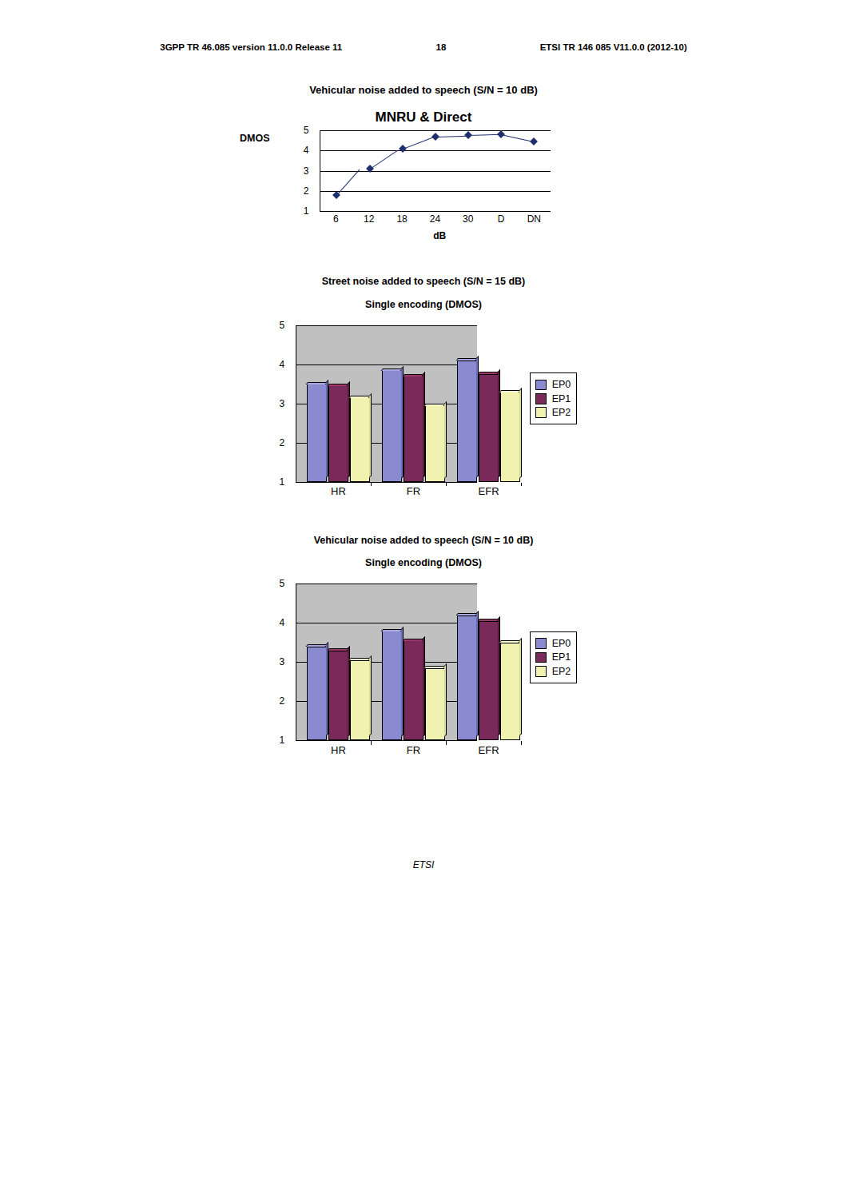3GPP TR 46.085 version 11.0.0 Release 11
18
ETSI TR 146 085 V11.0.0 (2012-10)
Vehicular noise added to speech (S/N = 10 dB)
MNRU & Direct
DMOS
5
4
3
2
1
6 12 18 24 30 D DN
dB
Street noise added to speech (S/N = 15 dB)
Single encoding (DMOS)
5
4
3
2
1
HR FR EFR
EP0
EP1
EP2
Vehicular noise added to speech (S/N = 10 dB)
Single encoding (DMOS)
5
4
3
2
1
HR FR EFR
EP0
EP1
EP2
ETSI